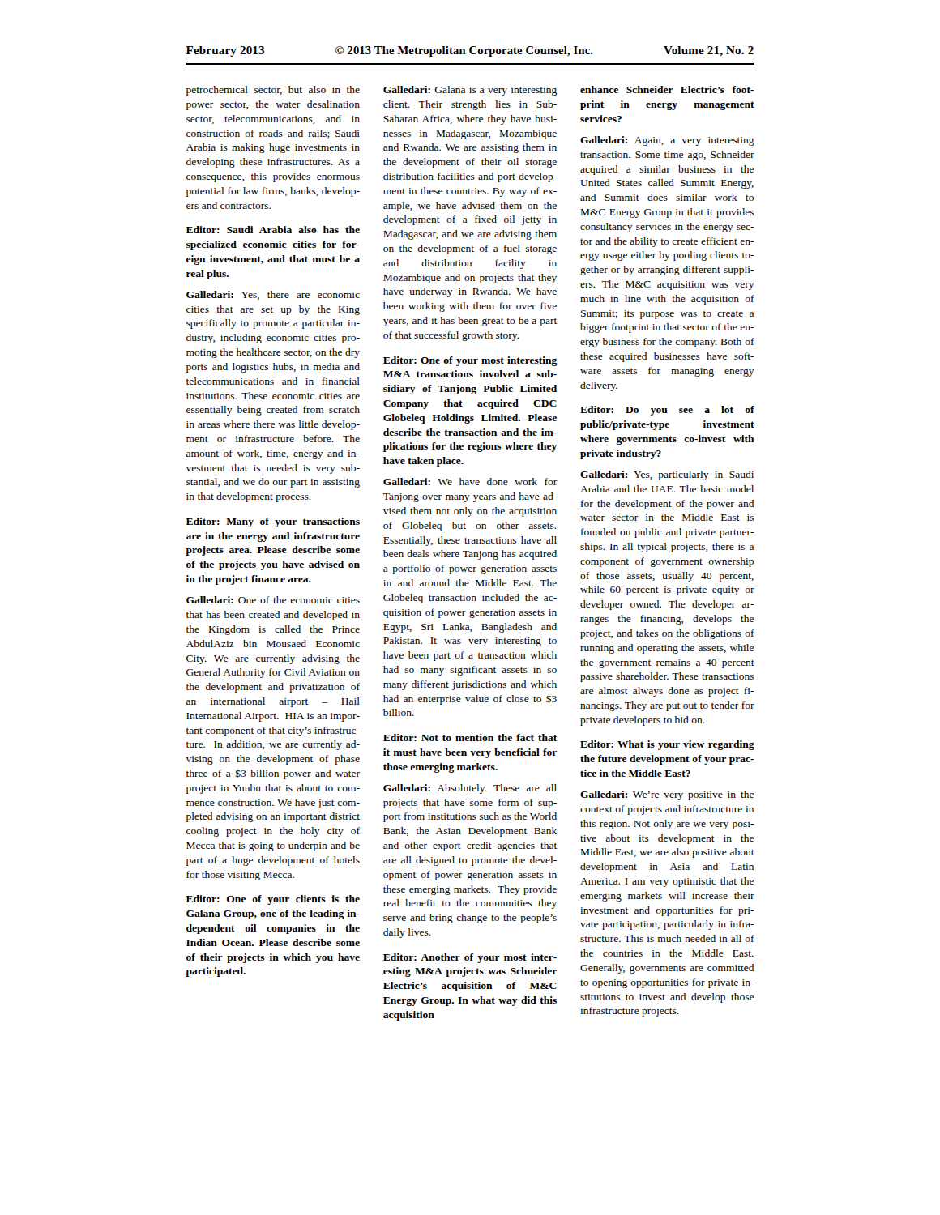February 2013
© 2013 The Metropolitan Corporate Counsel, Inc.
Volume 21, No. 2
petrochemical sector, but also in the power sector, the water desalination sector, telecommunications, and in construction of roads and rails; Saudi Arabia is making huge investments in developing these infrastructures. As a consequence, this provides enormous potential for law firms, banks, developers and contractors.
Editor: Saudi Arabia also has the specialized economic cities for foreign investment, and that must be a real plus.
Galledari: Yes, there are economic cities that are set up by the King specifically to promote a particular industry, including economic cities promoting the healthcare sector, on the dry ports and logistics hubs, in media and telecommunications and in financial institutions. These economic cities are essentially being created from scratch in areas where there was little development or infrastructure before. The amount of work, time, energy and investment that is needed is very substantial, and we do our part in assisting in that development process.
Editor: Many of your transactions are in the energy and infrastructure projects area. Please describe some of the projects you have advised on in the project finance area.
Galledari: One of the economic cities that has been created and developed in the Kingdom is called the Prince AbdulAziz bin Mousaed Economic City. We are currently advising the General Authority for Civil Aviation on the development and privatization of an international airport – Hail International Airport. HIA is an important component of that city’s infrastructure. In addition, we are currently advising on the development of phase three of a $3 billion power and water project in Yunbu that is about to commence construction. We have just completed advising on an important district cooling project in the holy city of Mecca that is going to underpin and be part of a huge development of hotels for those visiting Mecca.
Editor: One of your clients is the Galana Group, one of the leading independent oil companies in the Indian Ocean. Please describe some of their projects in which you have participated.
Galledari: Galana is a very interesting client. Their strength lies in Sub-Saharan Africa, where they have businesses in Madagascar, Mozambique and Rwanda. We are assisting them in the development of their oil storage distribution facilities and port development in these countries. By way of example, we have advised them on the development of a fixed oil jetty in Madagascar, and we are advising them on the development of a fuel storage and distribution facility in Mozambique and on projects that they have underway in Rwanda. We have been working with them for over five years, and it has been great to be a part of that successful growth story.
Editor: One of your most interesting M&A transactions involved a subsidiary of Tanjong Public Limited Company that acquired CDC Globeleq Holdings Limited. Please describe the transaction and the implications for the regions where they have taken place.
Galledari: We have done work for Tanjong over many years and have advised them not only on the acquisition of Globeleq but on other assets. Essentially, these transactions have all been deals where Tanjong has acquired a portfolio of power generation assets in and around the Middle East. The Globeleq transaction included the acquisition of power generation assets in Egypt, Sri Lanka, Bangladesh and Pakistan. It was very interesting to have been part of a transaction which had so many significant assets in so many different jurisdictions and which had an enterprise value of close to $3 billion.
Editor: Not to mention the fact that it must have been very beneficial for those emerging markets.
Galledari: Absolutely. These are all projects that have some form of support from institutions such as the World Bank, the Asian Development Bank and other export credit agencies that are all designed to promote the development of power generation assets in these emerging markets. They provide real benefit to the communities they serve and bring change to the people’s daily lives.
Editor: Another of your most interesting M&A projects was Schneider Electric’s acquisition of M&C Energy Group. In what way did this acquisition
enhance Schneider Electric’s footprint in energy management services?
Galledari: Again, a very interesting transaction. Some time ago, Schneider acquired a similar business in the United States called Summit Energy, and Summit does similar work to M&C Energy Group in that it provides consultancy services in the energy sector and the ability to create efficient energy usage either by pooling clients together or by arranging different suppliers. The M&C acquisition was very much in line with the acquisition of Summit; its purpose was to create a bigger footprint in that sector of the energy business for the company. Both of these acquired businesses have software assets for managing energy delivery.
Editor: Do you see a lot of public/private-type investment where governments co-invest with private industry?
Galledari: Yes, particularly in Saudi Arabia and the UAE. The basic model for the development of the power and water sector in the Middle East is founded on public and private partnerships. In all typical projects, there is a component of government ownership of those assets, usually 40 percent, while 60 percent is private equity or developer owned. The developer arranges the financing, develops the project, and takes on the obligations of running and operating the assets, while the government remains a 40 percent passive shareholder. These transactions are almost always done as project financings. They are put out to tender for private developers to bid on.
Editor: What is your view regarding the future development of your practice in the Middle East?
Galledari: We’re very positive in the context of projects and infrastructure in this region. Not only are we very positive about its development in the Middle East, we are also positive about development in Asia and Latin America. I am very optimistic that the emerging markets will increase their investment and opportunities for private participation, particularly in infrastructure. This is much needed in all of the countries in the Middle East. Generally, governments are committed to opening opportunities for private institutions to invest and develop those infrastructure projects.